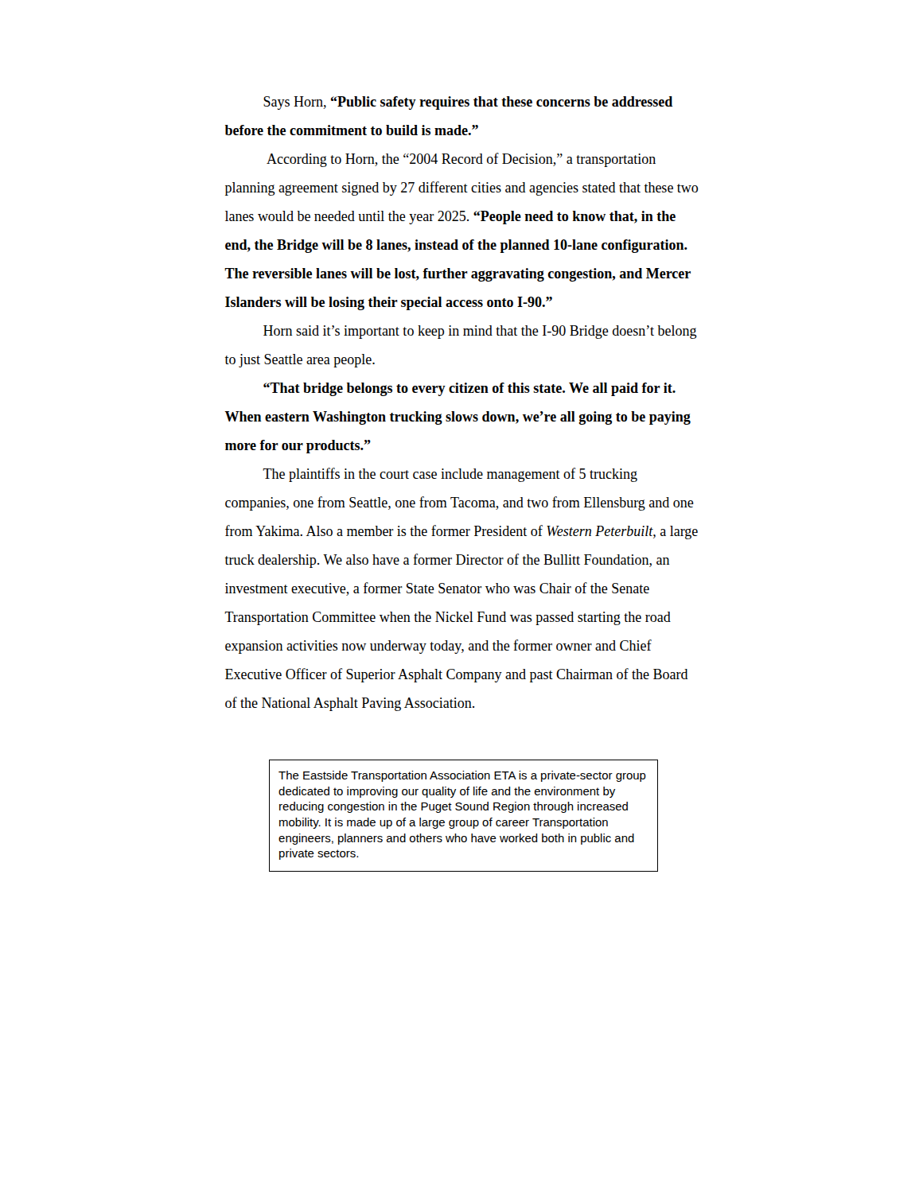Says Horn, “Public safety requires that these concerns be addressed before the commitment to build is made.”
According to Horn, the “2004 Record of Decision,” a transportation planning agreement signed by 27 different cities and agencies stated that these two lanes would be needed until the year 2025. “People need to know that, in the end, the Bridge will be 8 lanes, instead of the planned 10-lane configuration. The reversible lanes will be lost, further aggravating congestion, and Mercer Islanders will be losing their special access onto I-90.”
Horn said it’s important to keep in mind that the I-90 Bridge doesn’t belong to just Seattle area people.
“That bridge belongs to every citizen of this state. We all paid for it. When eastern Washington trucking slows down, we’re all going to be paying more for our products.”
The plaintiffs in the court case include management of 5 trucking companies, one from Seattle, one from Tacoma, and two from Ellensburg and one from Yakima. Also a member is the former President of Western Peterbuilt, a large truck dealership. We also have a former Director of the Bullitt Foundation, an investment executive, a former State Senator who was Chair of the Senate Transportation Committee when the Nickel Fund was passed starting the road expansion activities now underway today, and the former owner and Chief Executive Officer of Superior Asphalt Company and past Chairman of the Board of the National Asphalt Paving Association.
The Eastside Transportation Association ETA is a private-sector group dedicated to improving our quality of life and the environment by reducing congestion in the Puget Sound Region through increased mobility. It is made up of a large group of career Transportation engineers, planners and others who have worked both in public and private sectors.